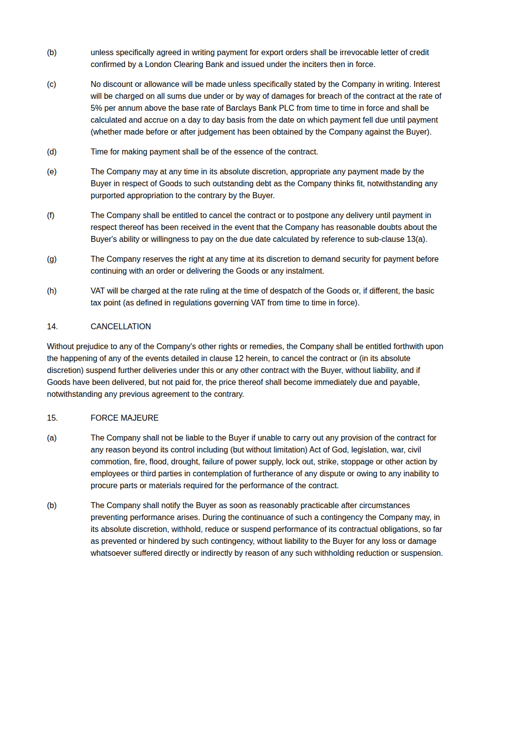(b)
unless specifically agreed in writing payment for export orders shall be irrevocable letter of credit confirmed by a London Clearing Bank and issued under the inciters then in force.
(c)
No discount or allowance will be made unless specifically stated by the Company in writing. Interest will be charged on all sums due under or by way of damages for breach of the contract at the rate of 5% per annum above the base rate of Barclays Bank PLC from time to time in force and shall be calculated and accrue on a day to day basis from the date on which payment fell due until payment (whether made before or after judgement has been obtained by the Company against the Buyer).
(d)
Time for making payment shall be of the essence of the contract.
(e)
The Company may at any time in its absolute discretion, appropriate any payment made by the Buyer in respect of Goods to such outstanding debt as the Company thinks fit, notwithstanding any purported appropriation to the contrary by the Buyer.
(f)
The Company shall be entitled to cancel the contract or to postpone any delivery until payment in respect thereof has been received in the event that the Company has reasonable doubts about the Buyer's ability or willingness to pay on the due date calculated by reference to sub-clause 13(a).
(g)
The Company reserves the right at any time at its discretion to demand security for payment before continuing with an order or delivering the Goods or any instalment.
(h)
VAT will be charged at the rate ruling at the time of despatch of the Goods or, if different, the basic tax point (as defined in regulations governing VAT from time to time in force).
14.
CANCELLATION
Without prejudice to any of the Company's other rights or remedies, the Company shall be entitled forthwith upon the happening of any of the events detailed in clause 12 herein, to cancel the contract or (in its absolute discretion) suspend further deliveries under this or any other contract with the Buyer, without liability, and if Goods have been delivered, but not paid for, the price thereof shall become immediately due and payable, notwithstanding any previous agreement to the contrary.
15.
FORCE MAJEURE
(a)
The Company shall not be liable to the Buyer if unable to carry out any provision of the contract for any reason beyond its control including (but without limitation) Act of God, legislation, war, civil commotion, fire, flood, drought, failure of power supply, lock out, strike, stoppage or other action by employees or third parties in contemplation of furtherance of any dispute or owing to any inability to procure parts or materials required for the performance of the contract.
(b)
The Company shall notify the Buyer as soon as reasonably practicable after circumstances preventing performance arises. During the continuance of such a contingency the Company may, in its absolute discretion, withhold, reduce or suspend performance of its contractual obligations, so far as prevented or hindered by such contingency, without liability to the Buyer for any loss or damage whatsoever suffered directly or indirectly by reason of any such withholding reduction or suspension.